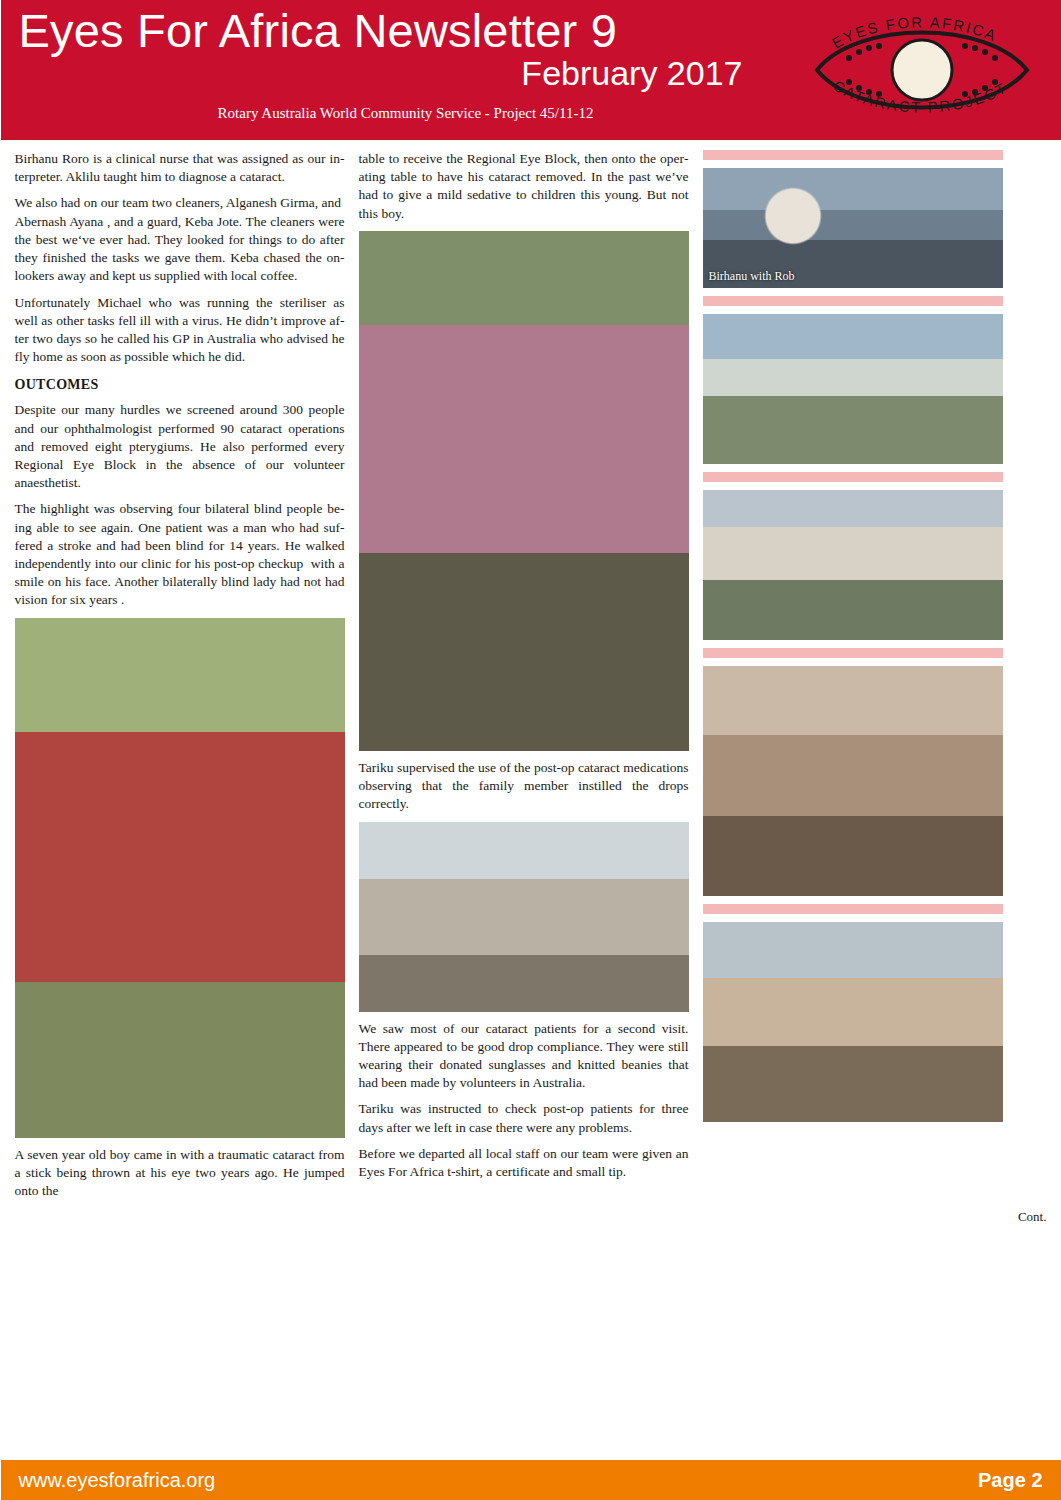Eyes For Africa Newsletter 9
February 2017
Rotary Australia World Community Service - Project 45/11-12
Eyes For Africa Cataract Project EYES FOR AFRICA CATARACT PROJECT
Birhanu Roro is a clinical nurse that was assigned as our interpreter. Aklilu taught him to diagnose a cataract.
We also had on our team two cleaners, Alganesh Girma, and Abernash Ayana , and a guard, Keba Jote. The cleaners were the best we‘ve ever had. They looked for things to do after they finished the tasks we gave them. Keba chased the onlookers away and kept us supplied with local coffee.
Unfortunately Michael who was running the steriliser as well as other tasks fell ill with a virus. He didn’t improve after two days so he called his GP in Australia who advised he fly home as soon as possible which he did.
OUTCOMES
Despite our many hurdles we screened around 300 people and our ophthalmologist performed 90 cataract operations and removed eight pterygiums. He also performed every Regional Eye Block in the absence of our volunteer anaesthetist.
The highlight was observing four bilateral blind people being able to see again. One patient was a man who had suffered a stroke and had been blind for 14 years. He walked independently into our clinic for his post-op checkup with a smile on his face. Another bilaterally blind lady had not had vision for six years .
A seven year old boy came in with a traumatic cataract from a stick being thrown at his eye two years ago. He jumped onto the
table to receive the Regional Eye Block, then onto the operating table to have his cataract removed. In the past we’ve had to give a mild sedative to children this young. But not this boy.
Tariku supervised the use of the post-op cataract medications observing that the family member instilled the drops correctly.
We saw most of our cataract patients for a second visit. There appeared to be good drop compliance. They were still wearing their donated sunglasses and knitted beanies that had been made by volunteers in Australia.
Tariku was instructed to check post-op patients for three days after we left in case there were any problems.
Before we departed all local staff on our team were given an Eyes For Africa t-shirt, a certificate and small tip.
Birhanu with Rob
Cont.
www.eyesforafrica.org Page 2